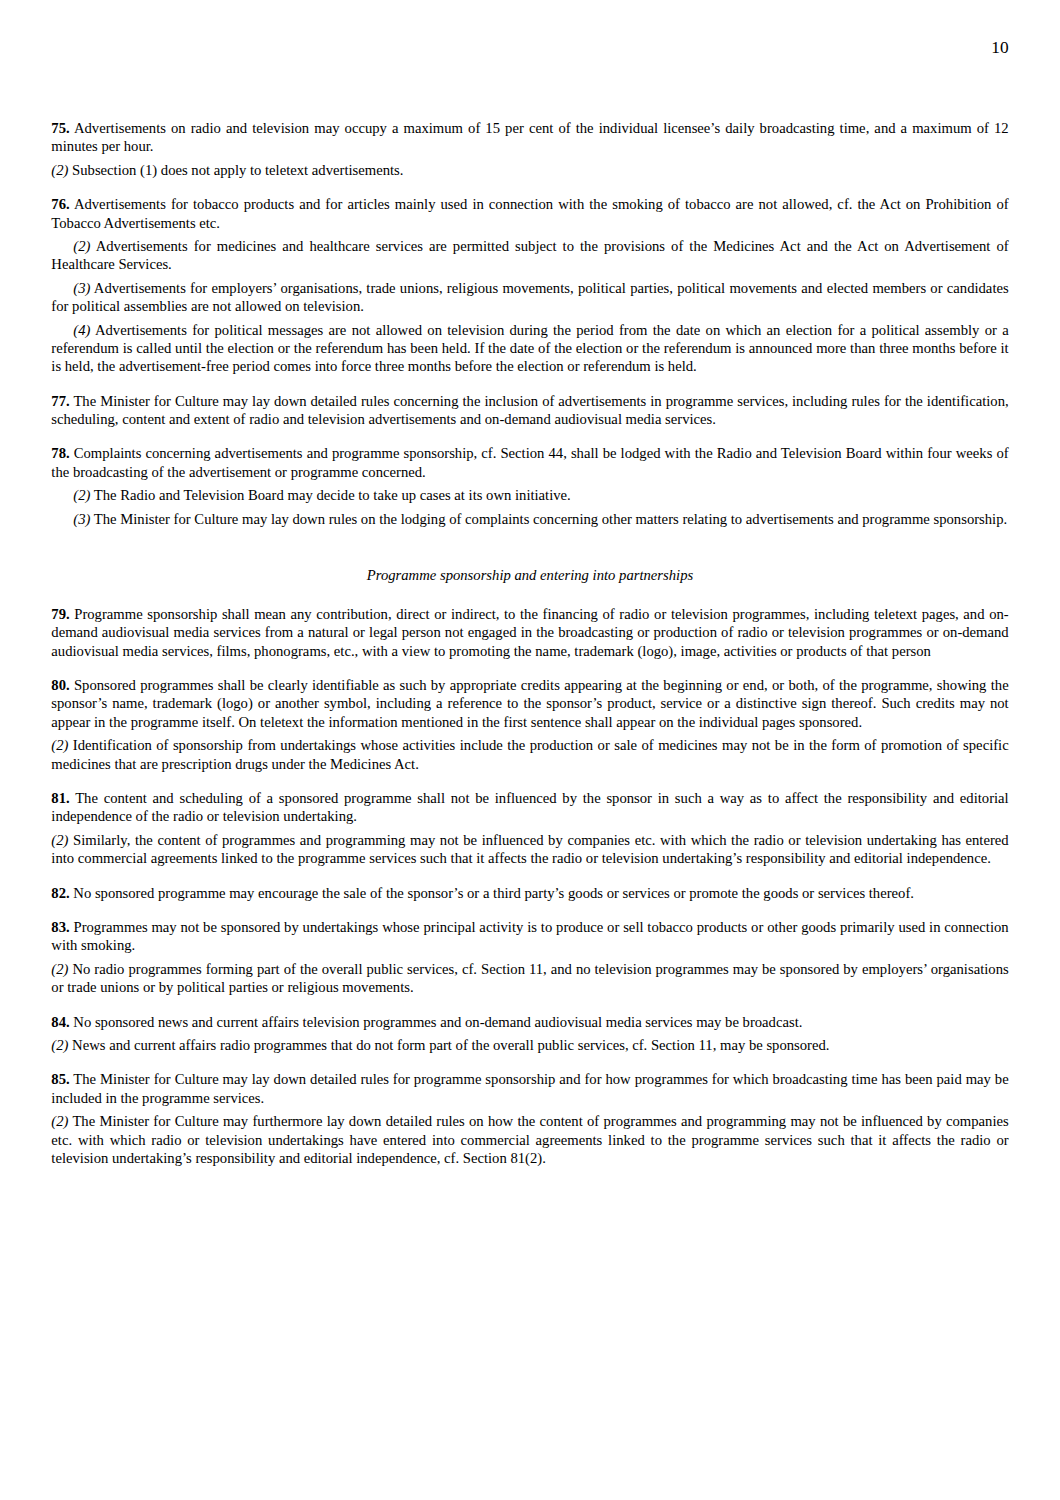10
75. Advertisements on radio and television may occupy a maximum of 15 per cent of the individual licensee’s daily broadcasting time, and a maximum of 12 minutes per hour.
(2) Subsection (1) does not apply to teletext advertisements.
76. Advertisements for tobacco products and for articles mainly used in connection with the smoking of tobacco are not allowed, cf. the Act on Prohibition of Tobacco Advertisements etc.
(2) Advertisements for medicines and healthcare services are permitted subject to the provisions of the Medicines Act and the Act on Advertisement of Healthcare Services.
(3) Advertisements for employers’ organisations, trade unions, religious movements, political parties, political movements and elected members or candidates for political assemblies are not allowed on television.
(4) Advertisements for political messages are not allowed on television during the period from the date on which an election for a political assembly or a referendum is called until the election or the referendum has been held. If the date of the election or the referendum is announced more than three months before it is held, the advertisement-free period comes into force three months before the election or referendum is held.
77. The Minister for Culture may lay down detailed rules concerning the inclusion of advertisements in programme services, including rules for the identification, scheduling, content and extent of radio and television advertisements and on-demand audiovisual media services.
78. Complaints concerning advertisements and programme sponsorship, cf. Section 44, shall be lodged with the Radio and Television Board within four weeks of the broadcasting of the advertisement or programme concerned.
(2) The Radio and Television Board may decide to take up cases at its own initiative.
(3) The Minister for Culture may lay down rules on the lodging of complaints concerning other matters relating to advertisements and programme sponsorship.
Programme sponsorship and entering into partnerships
79. Programme sponsorship shall mean any contribution, direct or indirect, to the financing of radio or television programmes, including teletext pages, and on-demand audiovisual media services from a natural or legal person not engaged in the broadcasting or production of radio or television programmes or on-demand audiovisual media services, films, phonograms, etc., with a view to promoting the name, trademark (logo), image, activities or products of that person
80. Sponsored programmes shall be clearly identifiable as such by appropriate credits appearing at the beginning or end, or both, of the programme, showing the sponsor’s name, trademark (logo) or another symbol, including a reference to the sponsor’s product, service or a distinctive sign thereof. Such credits may not appear in the programme itself. On teletext the information mentioned in the first sentence shall appear on the individual pages sponsored.
(2) Identification of sponsorship from undertakings whose activities include the production or sale of medicines may not be in the form of promotion of specific medicines that are prescription drugs under the Medicines Act.
81. The content and scheduling of a sponsored programme shall not be influenced by the sponsor in such a way as to affect the responsibility and editorial independence of the radio or television undertaking.
(2) Similarly, the content of programmes and programming may not be influenced by companies etc. with which the radio or television undertaking has entered into commercial agreements linked to the programme services such that it affects the radio or television undertaking’s responsibility and editorial independence.
82. No sponsored programme may encourage the sale of the sponsor’s or a third party’s goods or services or promote the goods or services thereof.
83. Programmes may not be sponsored by undertakings whose principal activity is to produce or sell tobacco products or other goods primarily used in connection with smoking.
(2) No radio programmes forming part of the overall public services, cf. Section 11, and no television programmes may be sponsored by employers’ organisations or trade unions or by political parties or religious movements.
84. No sponsored news and current affairs television programmes and on-demand audiovisual media services may be broadcast.
(2) News and current affairs radio programmes that do not form part of the overall public services, cf. Section 11, may be sponsored.
85. The Minister for Culture may lay down detailed rules for programme sponsorship and for how programmes for which broadcasting time has been paid may be included in the programme services.
(2) The Minister for Culture may furthermore lay down detailed rules on how the content of programmes and programming may not be influenced by companies etc. with which radio or television undertakings have entered into commercial agreements linked to the programme services such that it affects the radio or television undertaking’s responsibility and editorial independence, cf. Section 81(2).